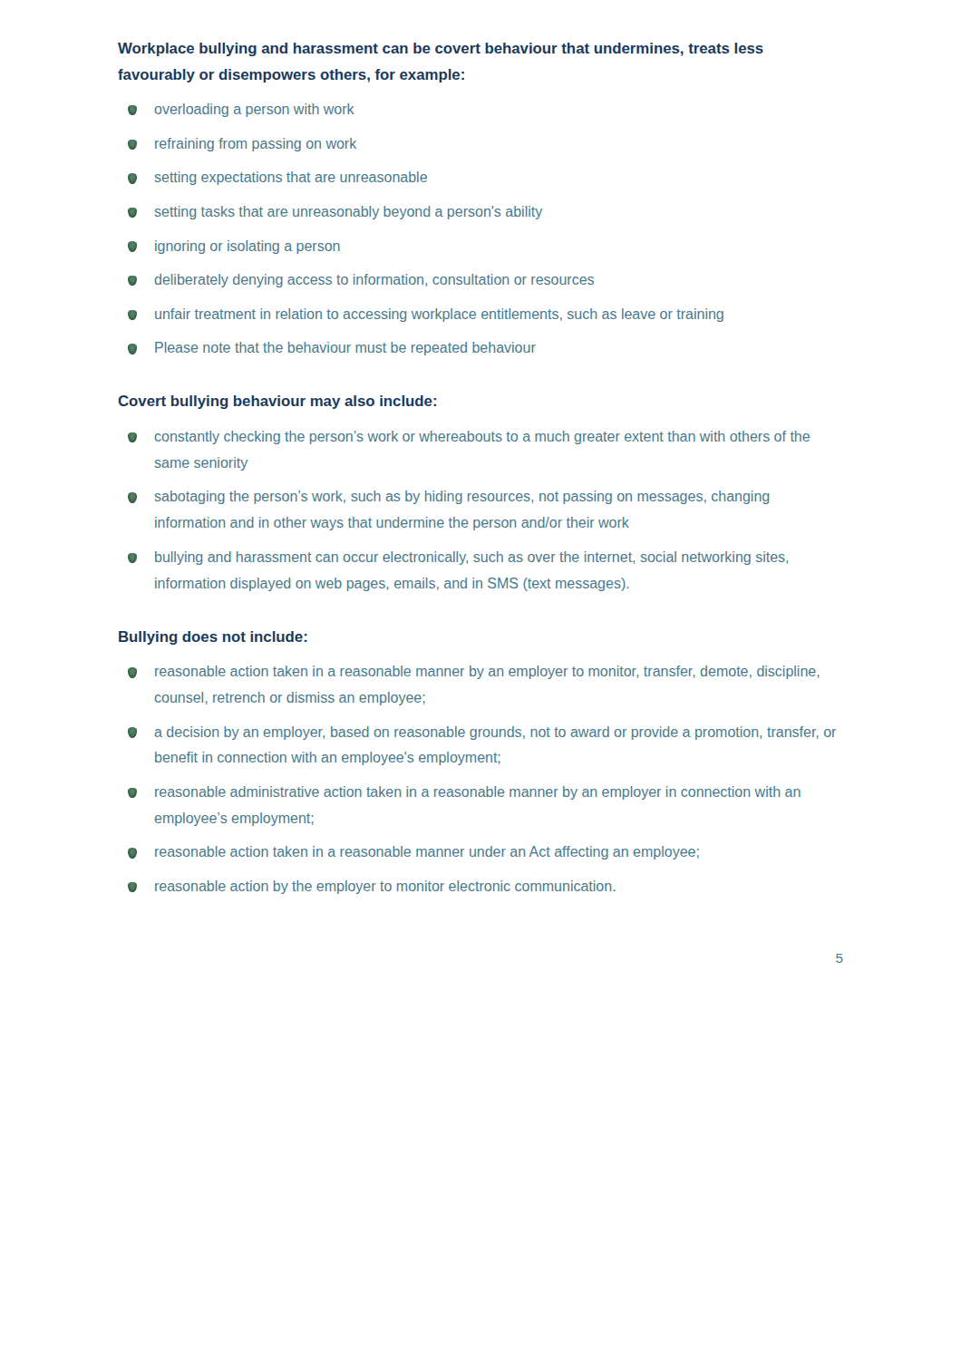Workplace bullying and harassment can be covert behaviour that undermines, treats less favourably or disempowers others, for example:
overloading a person with work
refraining from passing on work
setting expectations that are unreasonable
setting tasks that are unreasonably beyond a person's ability
ignoring or isolating a person
deliberately denying access to information, consultation or resources
unfair treatment in relation to accessing workplace entitlements, such as leave or training
Please note that the behaviour must be repeated behaviour
Covert bullying behaviour may also include:
constantly checking the person’s work or whereabouts to a much greater extent than with others of the same seniority
sabotaging the person’s work, such as by hiding resources, not passing on messages, changing information and in other ways that undermine the person and/or their work
bullying and harassment can occur electronically, such as over the internet, social networking sites, information displayed on web pages, emails, and in SMS (text messages).
Bullying does not include:
reasonable action taken in a reasonable manner by an employer to monitor, transfer, demote, discipline, counsel, retrench or dismiss an employee;
a decision by an employer, based on reasonable grounds, not to award or provide a promotion, transfer, or benefit in connection with an employee's employment;
reasonable administrative action taken in a reasonable manner by an employer in connection with an employee’s employment;
reasonable action taken in a reasonable manner under an Act affecting an employee;
reasonable action by the employer to monitor electronic communication.
5